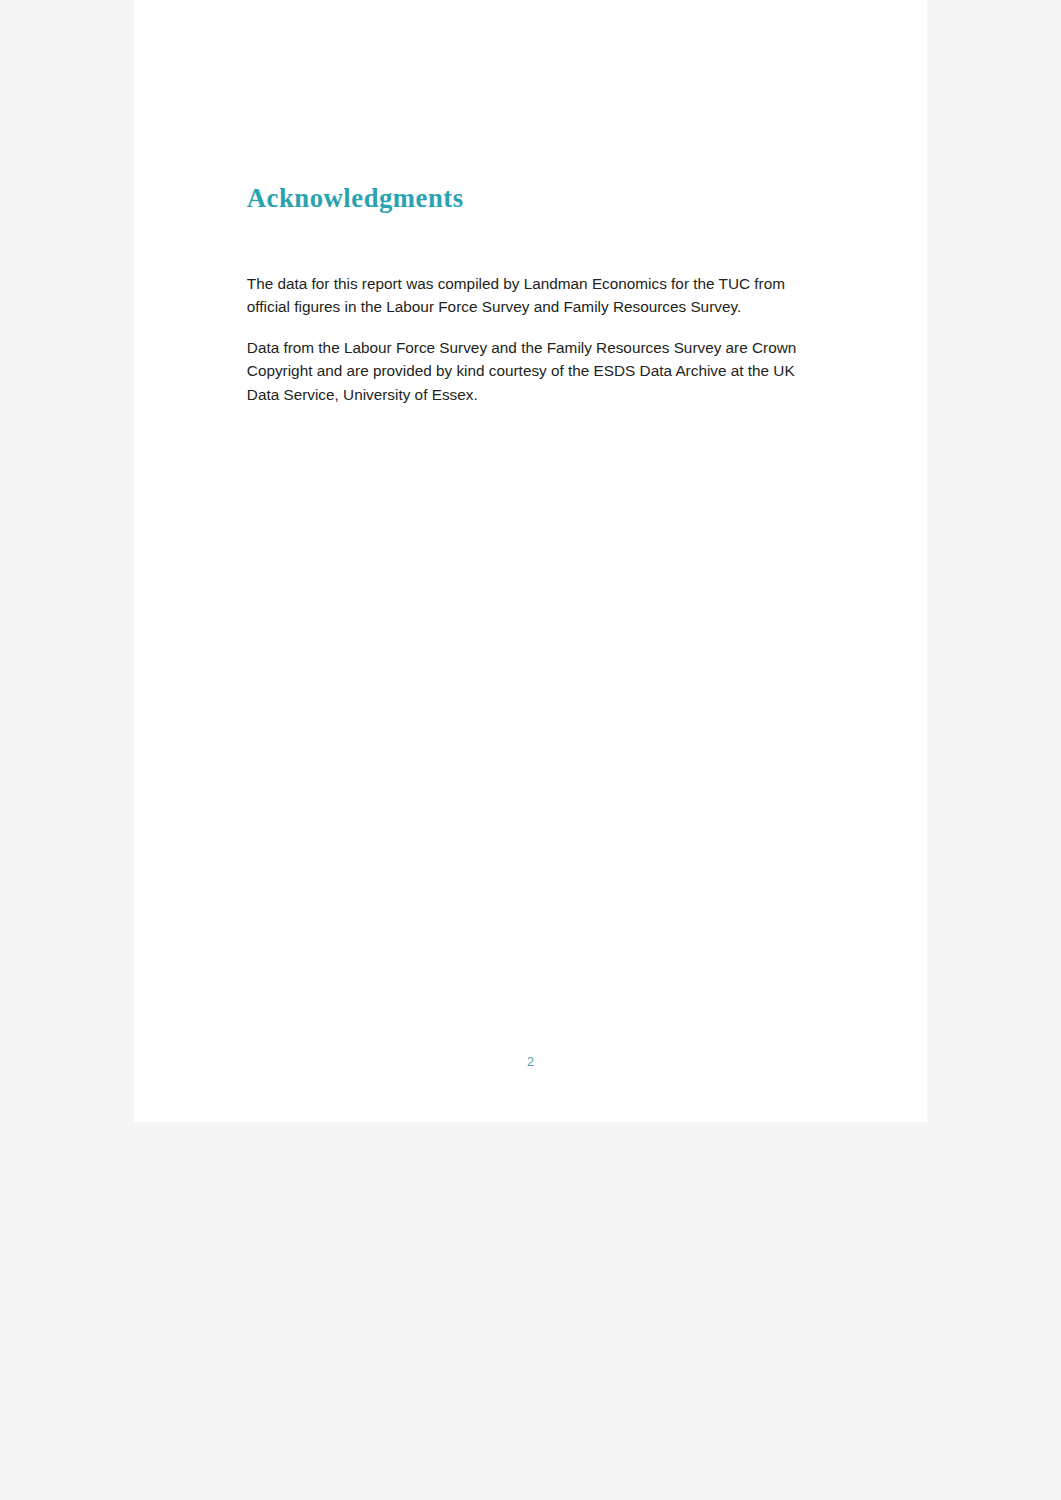Acknowledgments
The data for this report was compiled by Landman Economics for the TUC from official figures in the Labour Force Survey and Family Resources Survey.
Data from the Labour Force Survey and the Family Resources Survey are Crown Copyright and are provided by kind courtesy of the ESDS Data Archive at the UK Data Service, University of Essex.
2